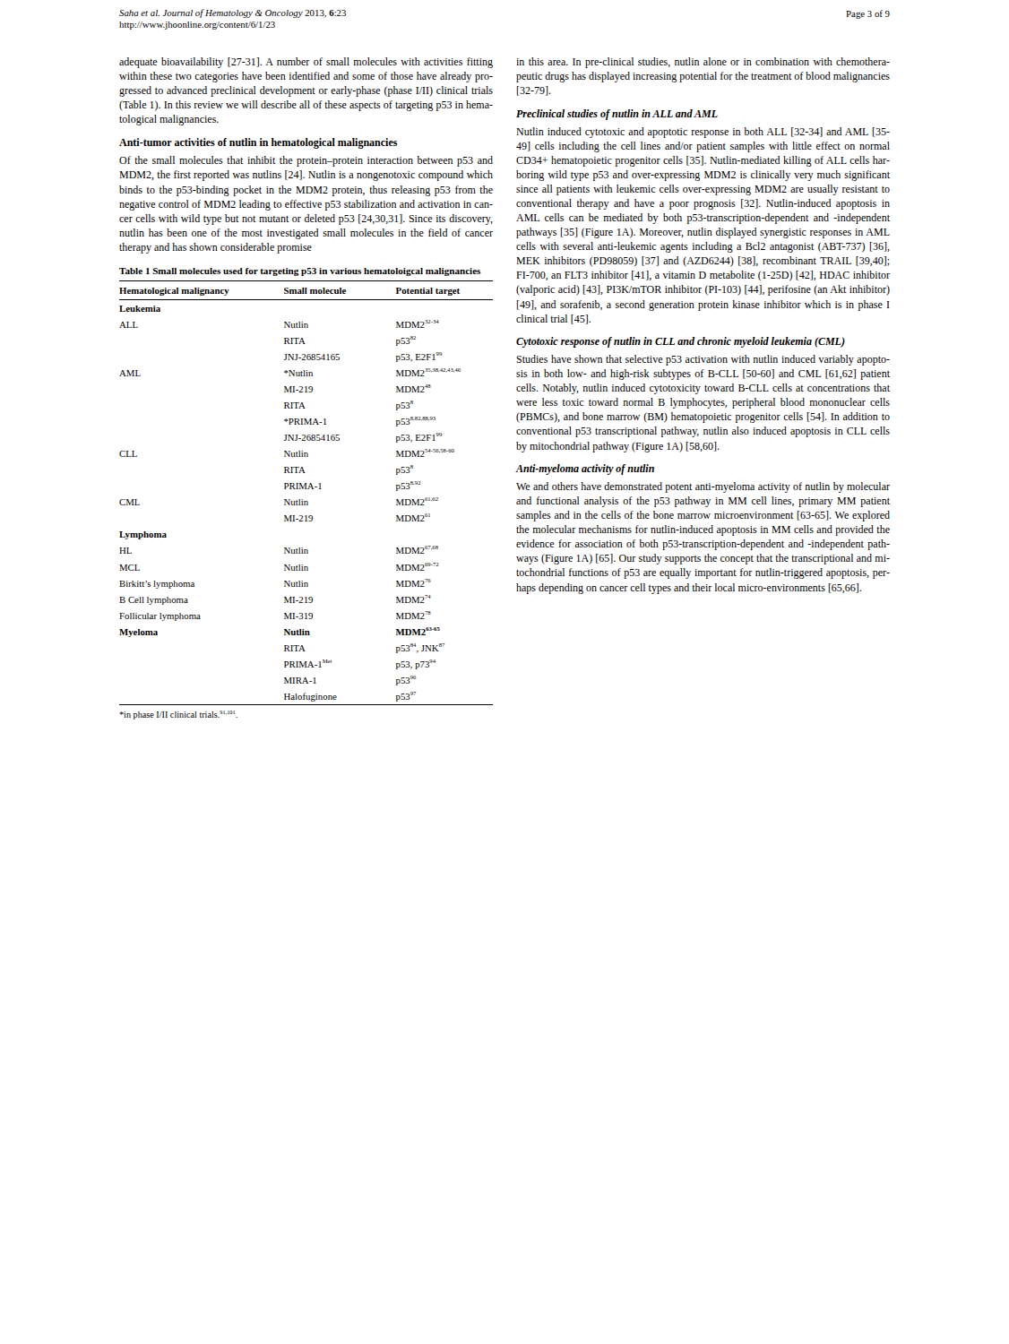Saha et al. Journal of Hematology & Oncology 2013, 6:23
http://www.jhoonline.org/content/6/1/23
Page 3 of 9
adequate bioavailability [27-31]. A number of small molecules with activities fitting within these two categories have been identified and some of those have already progressed to advanced preclinical development or early-phase (phase I/II) clinical trials (Table 1). In this review we will describe all of these aspects of targeting p53 in hematological malignancies.
Anti-tumor activities of nutlin in hematological malignancies
Of the small molecules that inhibit the protein–protein interaction between p53 and MDM2, the first reported was nutlins [24]. Nutlin is a nongenotoxic compound which binds to the p53-binding pocket in the MDM2 protein, thus releasing p53 from the negative control of MDM2 leading to effective p53 stabilization and activation in cancer cells with wild type but not mutant or deleted p53 [24,30,31]. Since its discovery, nutlin has been one of the most investigated small molecules in the field of cancer therapy and has shown considerable promise
Table 1 Small molecules used for targeting p53 in various hematoloigcal malignancies
| Hematological malignancy | Small molecule | Potential target |
| --- | --- | --- |
| Leukemia | | |
| ALL | Nutlin | MDM2 32-34 |
| | RITA | p53 82 |
| | JNJ-26854165 | p53, E2F1 99 |
| AML | *Nutlin | MDM2 35,38,42,43,46 |
| | MI-219 | MDM2 48 |
| | RITA | p53 8 |
| | *PRIMA-1 | p53 8,82,88,93 |
| | JNJ-26854165 | p53, E2F1 99 |
| CLL | Nutlin | MDM2 54-56,58-60 |
| | RITA | p53 8 |
| | PRIMA-1 | p53 8,92 |
| CML | Nutlin | MDM2 61,62 |
| | MI-219 | MDM2 61 |
| Lymphoma | | |
| HL | Nutlin | MDM2 67,68 |
| MCL | Nutlin | MDM2 69-72 |
| Birkitt’s lymphoma | Nutlin | MDM2 76 |
| B Cell lymphoma | MI-219 | MDM2 74 |
| Follicular lymphoma | MI-319 | MDM2 78 |
| Myeloma | Nutlin | MDM2 63-65 |
| | RITA | p53 84 , JNK 87 |
| | PRIMA-1 Met | p53, p73 94 |
| | MIRA-1 | p53 96 |
| | Halofuginone | p53 97 |
*in phase I/II clinical trials.91,101.
in this area. In pre-clinical studies, nutlin alone or in combination with chemotherapeutic drugs has displayed increasing potential for the treatment of blood malignancies [32-79].
Preclinical studies of nutlin in ALL and AML
Nutlin induced cytotoxic and apoptotic response in both ALL [32-34] and AML [35-49] cells including the cell lines and/or patient samples with little effect on normal CD34+ hematopoietic progenitor cells [35]. Nutlin-mediated killing of ALL cells harboring wild type p53 and over-expressing MDM2 is clinically very much significant since all patients with leukemic cells over-expressing MDM2 are usually resistant to conventional therapy and have a poor prognosis [32]. Nutlin-induced apoptosis in AML cells can be mediated by both p53-transcription-dependent and -independent pathways [35] (Figure 1A). Moreover, nutlin displayed synergistic responses in AML cells with several anti-leukemic agents including a Bcl2 antagonist (ABT-737) [36], MEK inhibitors (PD98059) [37] and (AZD6244) [38], recombinant TRAIL [39,40]; FI-700, an FLT3 inhibitor [41], a vitamin D metabolite (1-25D) [42], HDAC inhibitor (valporic acid) [43], PI3K/mTOR inhibitor (PI-103) [44], perifosine (an Akt inhibitor) [49], and sorafenib, a second generation protein kinase inhibitor which is in phase I clinical trial [45].
Cytotoxic response of nutlin in CLL and chronic myeloid leukemia (CML)
Studies have shown that selective p53 activation with nutlin induced variably apoptosis in both low- and high-risk subtypes of B-CLL [50-60] and CML [61,62] patient cells. Notably, nutlin induced cytotoxicity toward B-CLL cells at concentrations that were less toxic toward normal B lymphocytes, peripheral blood mononuclear cells (PBMCs), and bone marrow (BM) hematopoietic progenitor cells [54]. In addition to conventional p53 transcriptional pathway, nutlin also induced apoptosis in CLL cells by mitochondrial pathway (Figure 1A) [58,60].
Anti-myeloma activity of nutlin
We and others have demonstrated potent anti-myeloma activity of nutlin by molecular and functional analysis of the p53 pathway in MM cell lines, primary MM patient samples and in the cells of the bone marrow microenvironment [63-65]. We explored the molecular mechanisms for nutlin-induced apoptosis in MM cells and provided the evidence for association of both p53-transcription-dependent and -independent pathways (Figure 1A) [65]. Our study supports the concept that the transcriptional and mitochondrial functions of p53 are equally important for nutlin-triggered apoptosis, perhaps depending on cancer cell types and their local micro-environments [65,66].